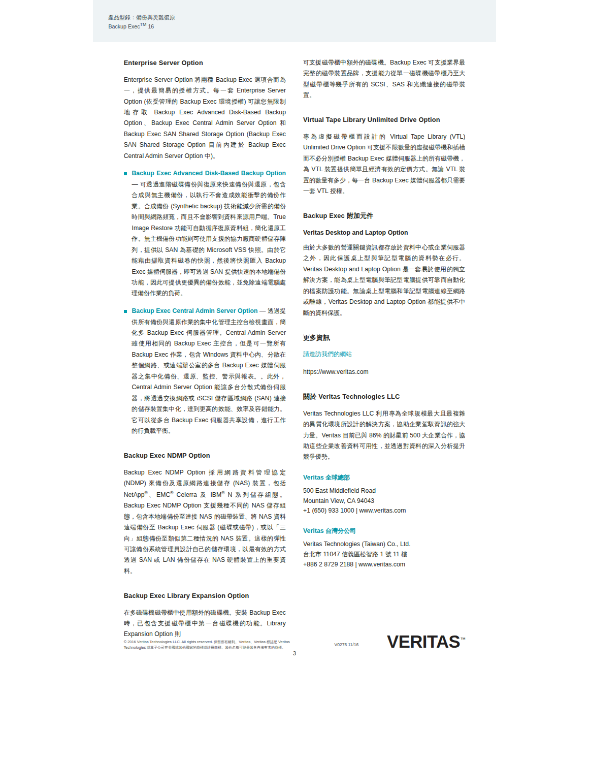產品型錄：備份與災難復原
Backup ExecTM 16
Enterprise Server Option
Enterprise Server Option 將兩種 Backup Exec 選項合而為一，提供最簡易的授權方式。每一套 Enterprise Server Option (依受管理的 Backup Exec 環境授權) 可讓您無限制地存取 Backup Exec Advanced Disk-Based Backup Option、Backup Exec Central Admin Server Option 和 Backup Exec SAN Shared Storage Option (Backup Exec SAN Shared Storage Option 目前內建於 Backup Exec Central Admin Server Option 中)。
Backup Exec Advanced Disk-Based Backup Option — 可透過進階磁碟備份與復原來快速備份與還原，包含合成與無主機備份，以執行不會造成效能衝擊的備份作業。合成備份 (Synthetic backup) 技術能減少所需的備份時間與網路頻寬，而且不會影響到資料來源用戶端。True Image Restore 功能可自動循序復原資料組，簡化還原工作。無主機備份功能則可使用支援的協力廠商硬體儲存陣列，提供以 SAN 為基礎的 Microsoft VSS 快照。由於它能藉由擷取資料磁卷的快照，然後將快照匯入 Backup Exec 媒體伺服器，即可透過 SAN 提供快速的本地端備份功能，因此可提供更優異的備份效能，並免除遠端電腦處理備份作業的負荷。
Backup Exec Central Admin Server Option — 透過提供所有備份與還原作業的集中化管理主控台檢視畫面，簡化多 Backup Exec 伺服器管理。Central Admin Server 雖使用相同的 Backup Exec 主控台，但是可一覽所有 Backup Exec 作業，包含 Windows 資料中心內、分散在整個網路、或遠端辦公室的多台 Backup Exec 媒體伺服器之集中化備份、還原、監控、警示與報表。。此外，Central Admin Server Option 能讓多台分散式備份伺服器，將透過交換網路或 iSCSI 儲存區域網路 (SAN) 連接的儲存裝置集中化，達到更高的效能、效率及容錯能力。它可以從多台 Backup Exec 伺服器共享設備，進行工作的行負載平衡。
Backup Exec NDMP Option
Backup Exec NDMP Option 採用網路資料管理協定 (NDMP) 來備份及還原網路連接儲存 (NAS) 裝置，包括 NetApp®、EMC® Celerra 及 IBM® N 系列儲存組態。Backup Exec NDMP Option 支援幾種不同的 NAS 儲存組態，包含本地端備份至連接 NAS 的磁帶裝置、將 NAS 資料遠端備份至 Backup Exec 伺服器 (磁碟或磁帶)，或以「三向」組態備份至類似第二種情況的 NAS 裝置。這樣的彈性可讓備份系統管理員設計自己的儲存環境，以最有效的方式透過 SAN 或 LAN 備份儲存在 NAS 硬體裝置上的重要資料。
Backup Exec Library Expansion Option
在多磁碟機磁帶櫃中使用額外的磁碟機。安裝 Backup Exec 時，已包含支援磁帶櫃中第一台磁碟機的功能。Library Expansion Option 則
可支援磁帶櫃中額外的磁碟機。Backup Exec 可支援業界最完整的磁帶裝置品牌，支援能力從單一磁碟機磁帶櫃乃至大型磁帶櫃等幾乎所有的 SCSI、SAS 和光纖連接的磁帶裝置。
Virtual Tape Library Unlimited Drive Option
專為虛擬磁帶櫃而設計的 Virtual Tape Library (VTL) Unlimited Drive Option 可支援不限數量的虛擬磁帶機和插槽而不必分別授權 Backup Exec 媒體伺服器上的所有磁帶機，為 VTL 裝置提供簡單且經濟有效的定價方式。無論 VTL 裝置的數量有多少，每一台 Backup Exec 媒體伺服器都只需要一套 VTL 授權。
Backup Exec 附加元件
Veritas Desktop and Laptop Option
由於大多數的營運關鍵資訊都存放於資料中心或企業伺服器之外，因此保護桌上型與筆記型電腦的資料勢在必行。Veritas Desktop and Laptop Option 是一套易於使用的獨立解決方案，能為桌上型電腦與筆記型電腦提供可靠而自動化的檔案防護功能。無論桌上型電腦和筆記型電腦連線至網路或離線，Veritas Desktop and Laptop Option 都能提供不中斷的資料保護。
更多資訊
請造訪我們的網站
https://www.veritas.com
關於 Veritas Technologies LLC
Veritas Technologies LLC 利用專為全球規模最大且最複雜的異質化環境所設計的解決方案，協助企業駕馭資訊的強大力量。Veritas 目前已與 86% 的財星前 500 大企業合作，協助這些企業改善資料可用性，並透過對資料的深入分析提升競爭優勢。
Veritas 全球總部
500 East Middlefield Road
Mountain View, CA 94043
+1 (650) 933 1000 | www.veritas.com
Veritas 台灣分公司
Veritas Technologies (Taiwan) Co., Ltd.
台北市 11047 信義區松智路 1 號 11 樓
+886 2 8729 2188 | www.veritas.com
© 2016 Veritas Technologies LLC. All rights reserved. 保留所有權利。Veritas、Veritas 標誌是 Veritas Technologies 或其子公司在美國或其他國家的商標或註冊商標。其他名稱可能是其各自擁有者的商標。
V0275 11/16
VERITAS™
3